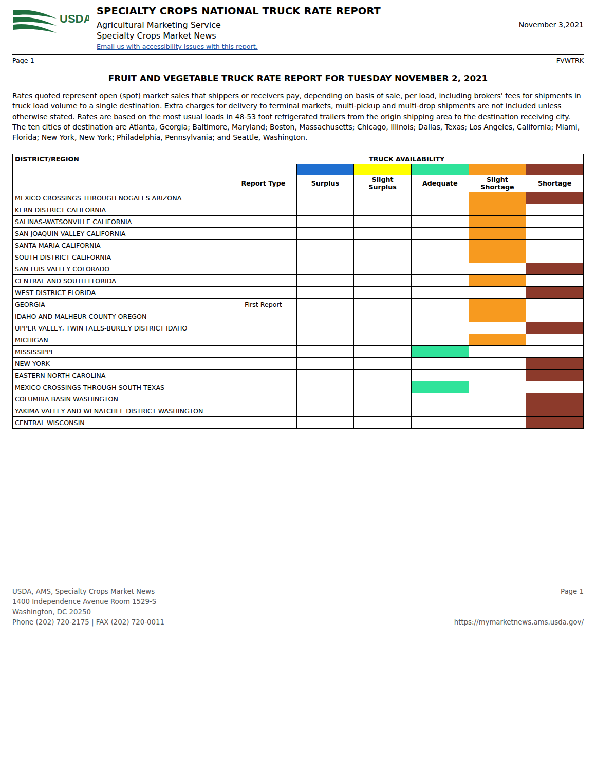USDA
SPECIALTY CROPS NATIONAL TRUCK RATE REPORT
Agricultural Marketing Service
Specialty Crops Market News
Email us with accessibility issues with this report.
November 3,2021
Page 1
FVWTRK
FRUIT AND VEGETABLE TRUCK RATE REPORT FOR TUESDAY NOVEMBER 2, 2021
Rates quoted represent open (spot) market sales that shippers or receivers pay, depending on basis of sale, per load, including brokers' fees for shipments in truck load volume to a single destination. Extra charges for delivery to terminal markets, multi-pickup and multi-drop shipments are not included unless otherwise stated. Rates are based on the most usual loads in 48-53 foot refrigerated trailers from the origin shipping area to the destination receiving city. The ten cities of destination are Atlanta, Georgia; Baltimore, Maryland; Boston, Massachusetts; Chicago, Illinois; Dallas, Texas; Los Angeles, California; Miami, Florida; New York, New York; Philadelphia, Pennsylvania; and Seattle, Washington.
| DISTRICT/REGION | TRUCK AVAILABILITY |
| --- | --- |
| | Report Type | Surplus | Slight Surplus | Adequate | Slight Shortage | Shortage |
| MEXICO CROSSINGS THROUGH NOGALES ARIZONA | | | | | | |
| KERN DISTRICT CALIFORNIA | | | | | | |
| SALINAS-WATSONVILLE CALIFORNIA | | | | | | |
| SAN JOAQUIN VALLEY CALIFORNIA | | | | | | |
| SANTA MARIA CALIFORNIA | | | | | | |
| SOUTH DISTRICT CALIFORNIA | | | | | | |
| SAN LUIS VALLEY COLORADO | | | | | | |
| CENTRAL AND SOUTH FLORIDA | | | | | | |
| WEST DISTRICT FLORIDA | | | | | | |
| GEORGIA | First Report | | | | | |
| IDAHO AND MALHEUR COUNTY OREGON | | | | | | |
| UPPER VALLEY, TWIN FALLS-BURLEY DISTRICT IDAHO | | | | | | |
| MICHIGAN | | | | | | |
| MISSISSIPPI | | | | | | |
| NEW YORK | | | | | | |
| EASTERN NORTH CAROLINA | | | | | | |
| MEXICO CROSSINGS THROUGH SOUTH TEXAS | | | | | | |
| COLUMBIA BASIN WASHINGTON | | | | | | |
| YAKIMA VALLEY AND WENATCHEE DISTRICT WASHINGTON | | | | | | |
| CENTRAL WISCONSIN | | | | | | |
USDA, AMS, Specialty Crops Market News
1400 Independence Avenue Room 1529-S
Washington, DC 20250
Phone (202) 720-2175 | FAX (202) 720-0011
Page 1
https://mymarketnews.ams.usda.gov/